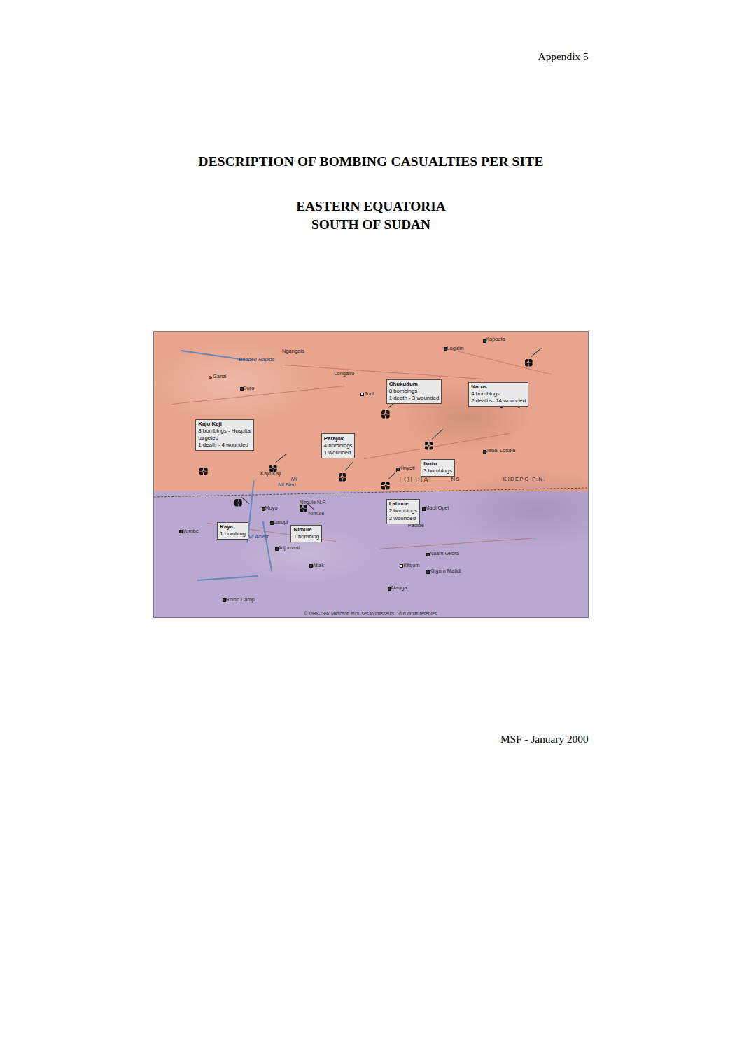Appendix 5
Description of Bombing Casualties per Site
Eastern Equatoria
South of Sudan
Bedden Rapids
Ngangala
Longairo
Torit
Logirim
Kapoeta
Ganzi
Duro
Kajo Kaji
Nil Bleu
Nil
Moyo
Laropi
Nimule N.P.
Nimule
Nil Albert
Yumbe
Adjumani
Atiak
Rhino Camp
Atanga
Kitgum
Kitgum Matidi
Naam Okora
Madi Opei
Padibe
Kinyeti
LOLIBAI
NS
Jabal Lotuke
KIDEPO P.N.
Loming
Chukudum
8 bombings
1 death - 3 wounded
Narus
4 bombings
2 deaths- 14 wounded
Kajo Keji
8 bombings - Hospital
targeted
1 death - 4 wounded
Parajok
4 bombings
1 wounded
Ikoto
3 bombings
Labone
2 bombings
2 wounded
Kaya
1 bombing
Nimule
1 bombing
© 1988-1997 Microsoft et/ou ses fournisseurs. Tous droits réservés.
MSF - January 2000